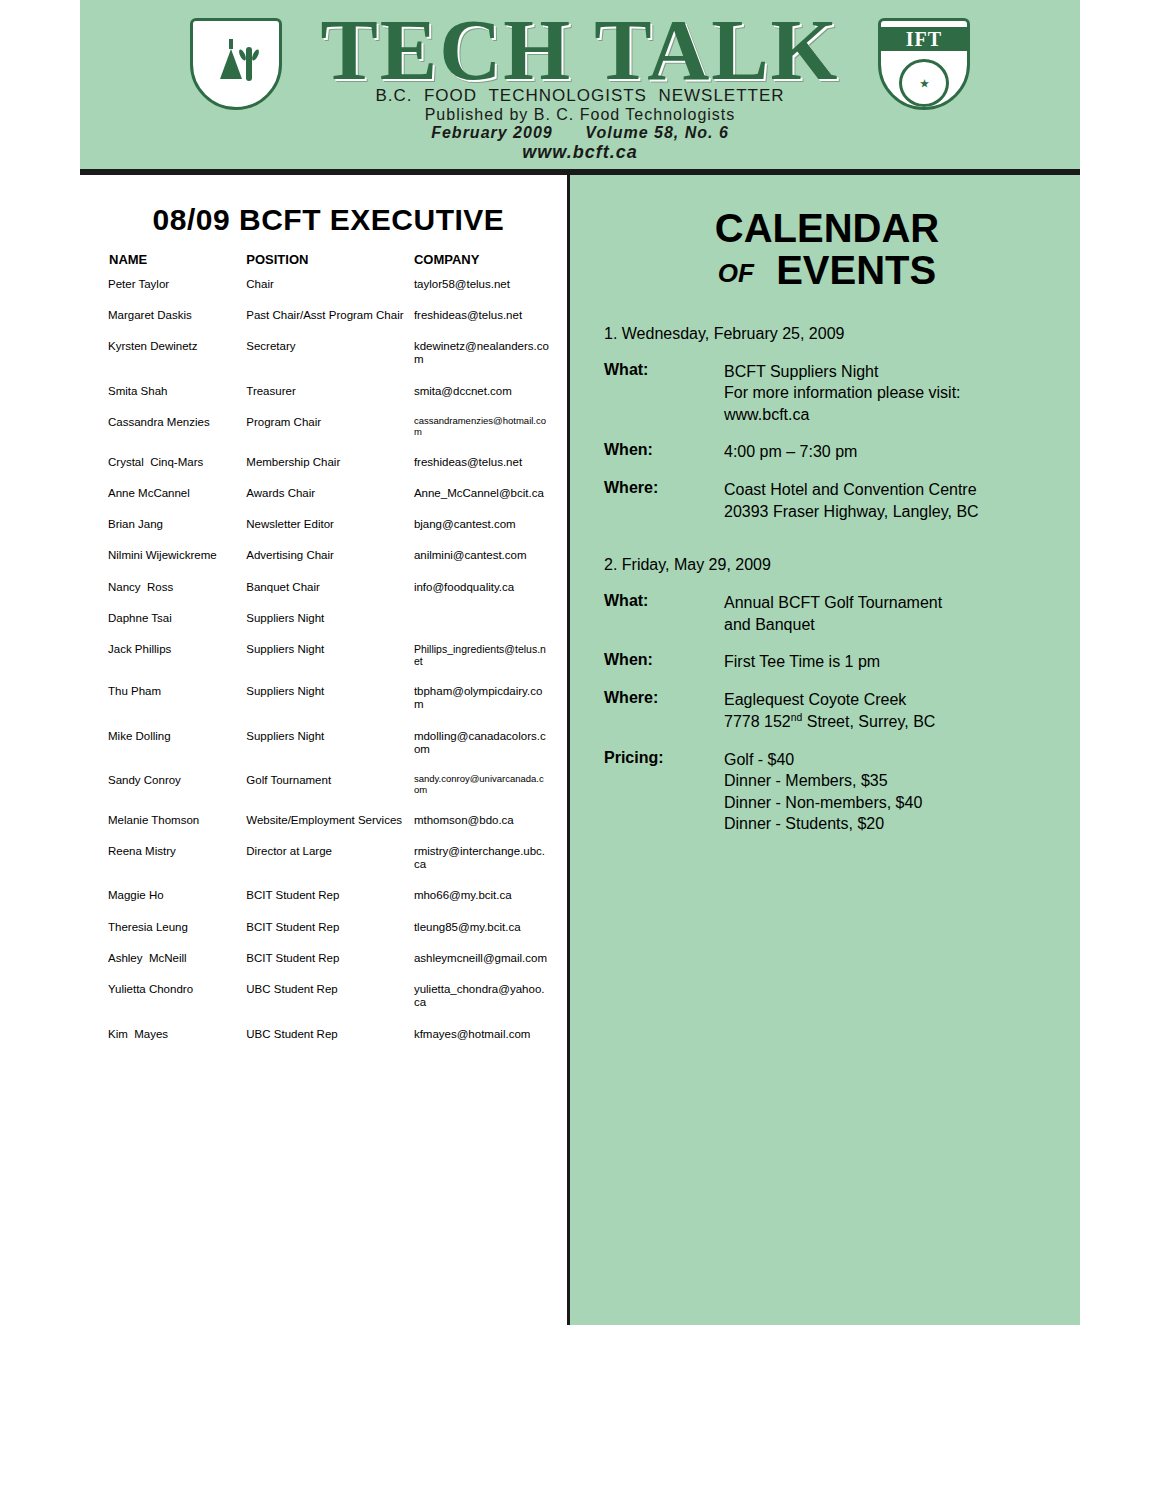IFT
★
TECH TALK
B.C. FOOD TECHNOLOGISTS NEWSLETTER
Published by B. C. Food Technologists
February 2009 Volume 58, No. 6
www.bcft.ca
08/09 BCFT EXECUTIVE
| NAME | POSITION | COMPANY |
| --- | --- | --- |
| Peter Taylor | Chair | taylor58@telus.net |
| Margaret Daskis | Past Chair/Asst Program Chair | freshideas@telus.net |
| Kyrsten Dewinetz | Secretary | kdewinetz@nealanders.com |
| Smita Shah | Treasurer | smita@dccnet.com |
| Cassandra Menzies | Program Chair | cassandramenzies@hotmail.com |
| Crystal Cinq-Mars | Membership Chair | freshideas@telus.net |
| Anne McCannel | Awards Chair | Anne_McCannel@bcit.ca |
| Brian Jang | Newsletter Editor | bjang@cantest.com |
| Nilmini Wijewickreme | Advertising Chair | anilmini@cantest.com |
| Nancy Ross | Banquet Chair | info@foodquality.ca |
| Daphne Tsai | Suppliers Night | |
| Jack Phillips | Suppliers Night | Phillips_ingredients@telus.net |
| Thu Pham | Suppliers Night | tbpham@olympicdairy.com |
| Mike Dolling | Suppliers Night | mdolling@canadacolors.com |
| Sandy Conroy | Golf Tournament | sandy.conroy@univarcanada.com |
| Melanie Thomson | Website/Employment Services | mthomson@bdo.ca |
| Reena Mistry | Director at Large | rmistry@interchange.ubc.ca |
| Maggie Ho | BCIT Student Rep | mho66@my.bcit.ca |
| Theresia Leung | BCIT Student Rep | tleung85@my.bcit.ca |
| Ashley McNeill | BCIT Student Rep | ashleymcneill@gmail.com |
| Yulietta Chondro | UBC Student Rep | yulietta_chondra@yahoo.ca |
| Kim Mayes | UBC Student Rep | kfmayes@hotmail.com |
CALENDAR
OF EVENTS
1. Wednesday, February 25, 2009
What:
BCFT Suppliers Night
For more information please visit:
www.bcft.ca
When:
4:00 pm – 7:30 pm
Where:
Coast Hotel and Convention Centre
20393 Fraser Highway, Langley, BC
2. Friday, May 29, 2009
What:
Annual BCFT Golf Tournament
and Banquet
When:
First Tee Time is 1 pm
Where:
Eaglequest Coyote Creek
7778 152nd Street, Surrey, BC
Pricing:
Golf - $40
Dinner - Members, $35
Dinner - Non-members, $40
Dinner - Students, $20